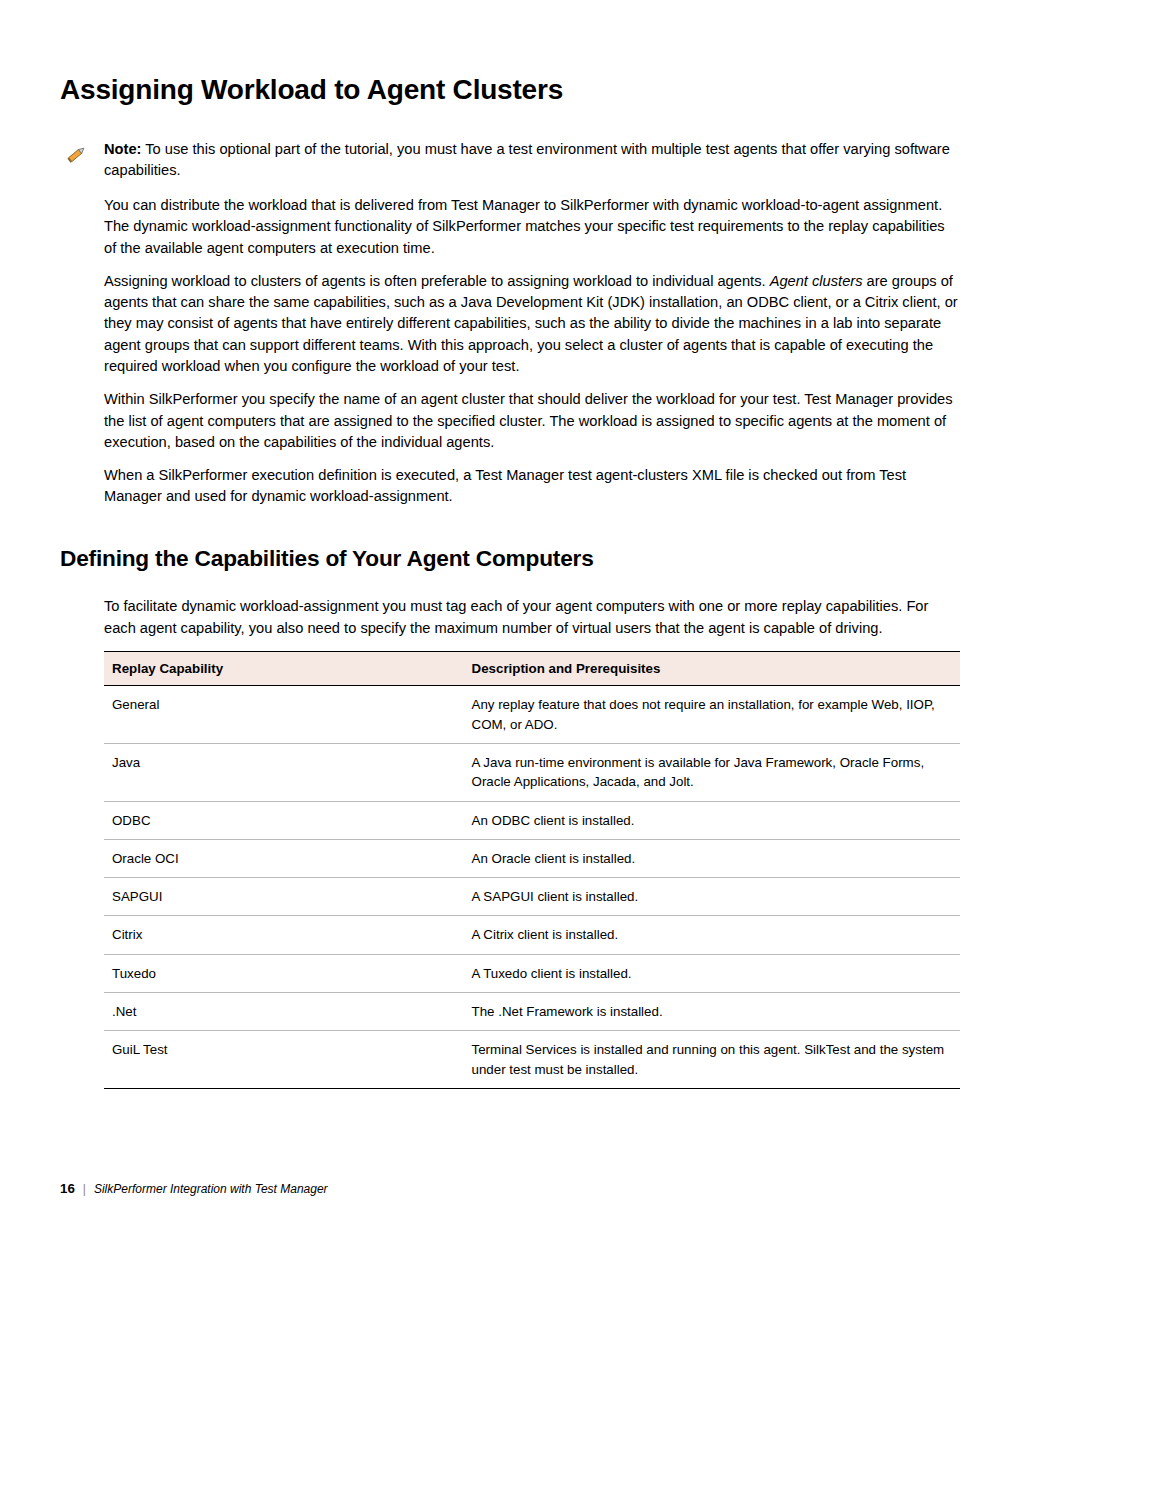Assigning Workload to Agent Clusters
Note: To use this optional part of the tutorial, you must have a test environment with multiple test agents that offer varying software capabilities.
You can distribute the workload that is delivered from Test Manager to SilkPerformer with dynamic workload-to-agent assignment. The dynamic workload-assignment functionality of SilkPerformer matches your specific test requirements to the replay capabilities of the available agent computers at execution time.
Assigning workload to clusters of agents is often preferable to assigning workload to individual agents. Agent clusters are groups of agents that can share the same capabilities, such as a Java Development Kit (JDK) installation, an ODBC client, or a Citrix client, or they may consist of agents that have entirely different capabilities, such as the ability to divide the machines in a lab into separate agent groups that can support different teams. With this approach, you select a cluster of agents that is capable of executing the required workload when you configure the workload of your test.
Within SilkPerformer you specify the name of an agent cluster that should deliver the workload for your test. Test Manager provides the list of agent computers that are assigned to the specified cluster. The workload is assigned to specific agents at the moment of execution, based on the capabilities of the individual agents.
When a SilkPerformer execution definition is executed, a Test Manager test agent-clusters XML file is checked out from Test Manager and used for dynamic workload-assignment.
Defining the Capabilities of Your Agent Computers
To facilitate dynamic workload-assignment you must tag each of your agent computers with one or more replay capabilities. For each agent capability, you also need to specify the maximum number of virtual users that the agent is capable of driving.
| Replay Capability | Description and Prerequisites |
| --- | --- |
| General | Any replay feature that does not require an installation, for example Web, IIOP, COM, or ADO. |
| Java | A Java run-time environment is available for Java Framework, Oracle Forms, Oracle Applications, Jacada, and Jolt. |
| ODBC | An ODBC client is installed. |
| Oracle OCI | An Oracle client is installed. |
| SAPGUI | A SAPGUI client is installed. |
| Citrix | A Citrix client is installed. |
| Tuxedo | A Tuxedo client is installed. |
| .Net | The .Net Framework is installed. |
| GuiL Test | Terminal Services is installed and running on this agent. SilkTest and the system under test must be installed. |
16 | SilkPerformer Integration with Test Manager